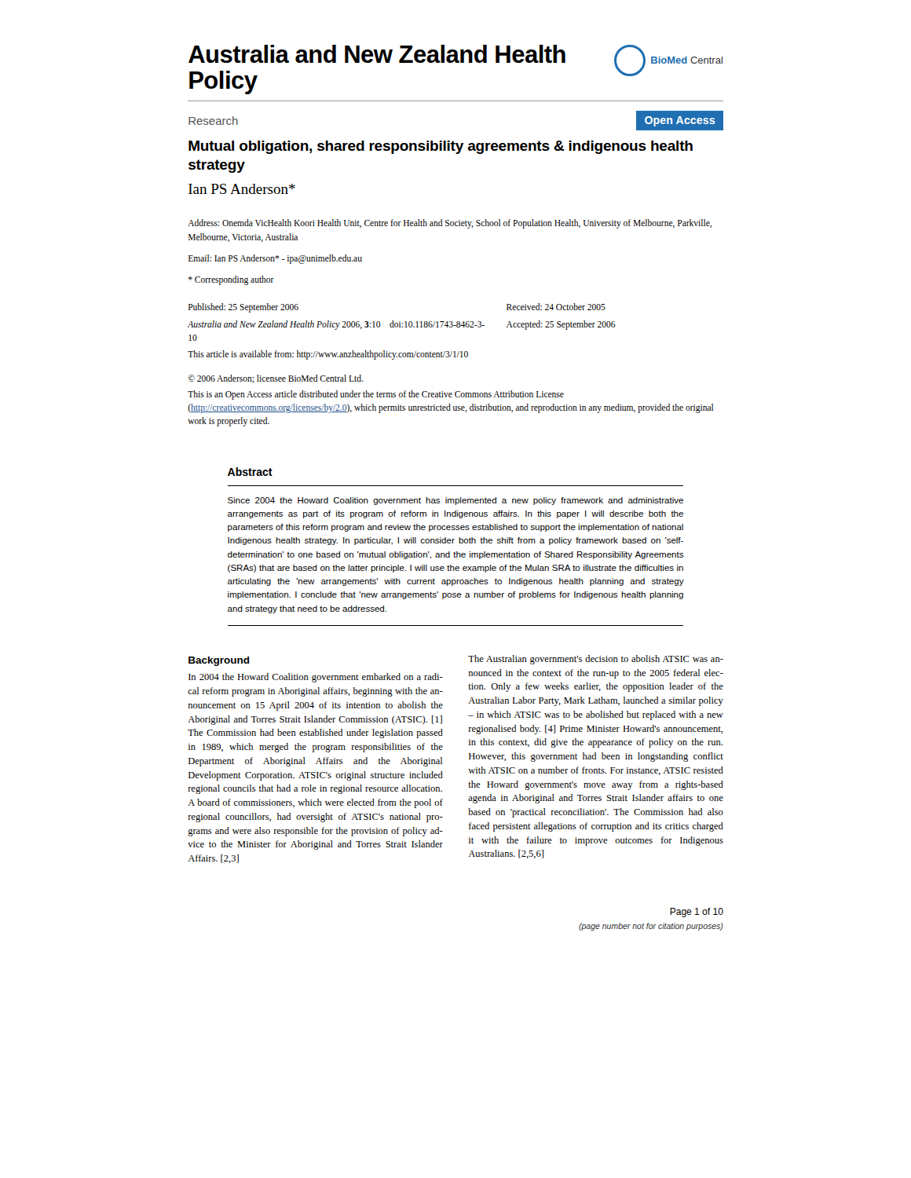Australia and New Zealand Health Policy
Bio Med Central
Research
Open Access
Mutual obligation, shared responsibility agreements & indigenous health strategy
Ian PS Anderson*
Address: Onemda VicHealth Koori Health Unit, Centre for Health and Society, School of Population Health, University of Melbourne, Parkville, Melbourne, Victoria, Australia
Email: Ian PS Anderson* - ipa@unimelb.edu.au
* Corresponding author
Published: 25 September 2006
Australia and New Zealand Health Policy 2006, 3:10 doi:10.1186/1743-8462-3-10
This article is available from: http://www.anzhealthpolicy.com/content/3/1/10
Received: 24 October 2005
Accepted: 25 September 2006
© 2006 Anderson; licensee BioMed Central Ltd.
This is an Open Access article distributed under the terms of the Creative Commons Attribution License (http://creativecommons.org/licenses/by/2.0), which permits unrestricted use, distribution, and reproduction in any medium, provided the original work is properly cited.
Abstract
Since 2004 the Howard Coalition government has implemented a new policy framework and administrative arrangements as part of its program of reform in Indigenous affairs. In this paper I will describe both the parameters of this reform program and review the processes established to support the implementation of national Indigenous health strategy. In particular, I will consider both the shift from a policy framework based on 'self-determination' to one based on 'mutual obligation', and the implementation of Shared Responsibility Agreements (SRAs) that are based on the latter principle. I will use the example of the Mulan SRA to illustrate the difficulties in articulating the 'new arrangements' with current approaches to Indigenous health planning and strategy implementation. I conclude that 'new arrangements' pose a number of problems for Indigenous health planning and strategy that need to be addressed.
Background
In 2004 the Howard Coalition government embarked on a radical reform program in Aboriginal affairs, beginning with the announcement on 15 April 2004 of its intention to abolish the Aboriginal and Torres Strait Islander Commission (ATSIC). [1] The Commission had been established under legislation passed in 1989, which merged the program responsibilities of the Department of Aboriginal Affairs and the Aboriginal Development Corporation. ATSIC's original structure included regional councils that had a role in regional resource allocation. A board of commissioners, which were elected from the pool of regional councillors, had oversight of ATSIC's national programs and were also responsible for the provision of policy advice to the Minister for Aboriginal and Torres Strait Islander Affairs. [2,3]
The Australian government's decision to abolish ATSIC was announced in the context of the run-up to the 2005 federal election. Only a few weeks earlier, the opposition leader of the Australian Labor Party, Mark Latham, launched a similar policy – in which ATSIC was to be abolished but replaced with a new regionalised body. [4] Prime Minister Howard's announcement, in this context, did give the appearance of policy on the run. However, this government had been in longstanding conflict with ATSIC on a number of fronts. For instance, ATSIC resisted the Howard government's move away from a rights-based agenda in Aboriginal and Torres Strait Islander affairs to one based on 'practical reconciliation'. The Commission had also faced persistent allegations of corruption and its critics charged it with the failure to improve outcomes for Indigenous Australians. [2,5,6]
Page 1 of 10
(page number not for citation purposes)